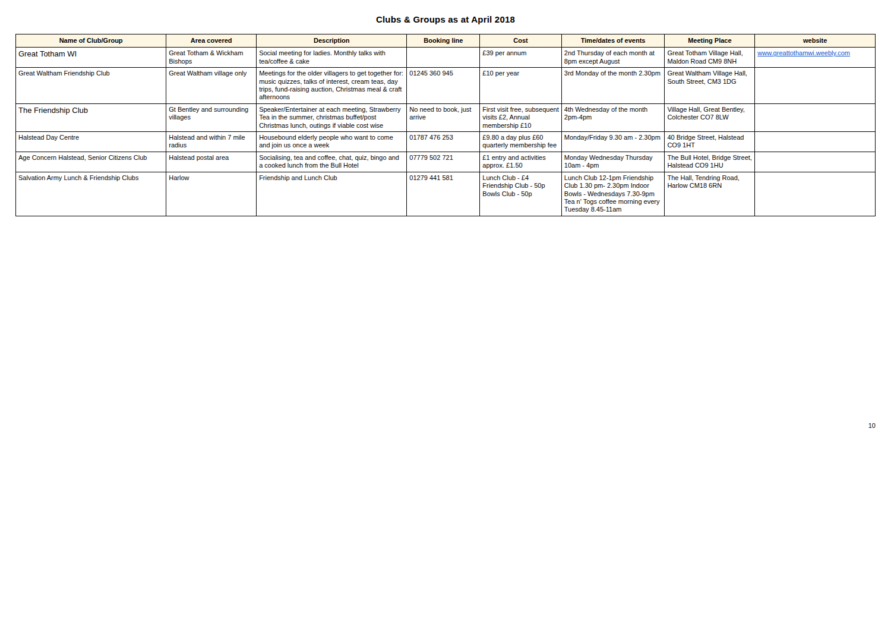Clubs & Groups as at April 2018
| Name of Club/Group | Area covered | Description | Booking line | Cost | Time/dates of events | Meeting Place | website |
| --- | --- | --- | --- | --- | --- | --- | --- |
| Great Totham WI | Great Totham & Wickham Bishops | Social meeting for ladies. Monthly talks with tea/coffee & cake | | £39 per annum | 2nd Thursday of each month at 8pm except August | Great Totham Village Hall, Maldon Road CM9 8NH | www.greattothamwi.weebly.com |
| Great Waltham Friendship Club | Great Waltham village only | Meetings for the older villagers to get together for: music quizzes, talks of interest, cream teas, day trips, fund-raising auction, Christmas meal & craft afternoons | 01245 360 945 | £10 per year | 3rd Monday of the month 2.30pm | Great Waltham Village Hall, South Street, CM3 1DG | |
| The Friendship Club | Gt Bentley and surrounding villages | Speaker/Entertainer at each meeting, Strawberry Tea in the summer, christmas buffet/post Christmas lunch, outings if viable cost wise | No need to book, just arrive | First visit free, subsequent visits £2, Annual membership £10 | 4th Wednesday of the month 2pm-4pm | Village Hall, Great Bentley, Colchester CO7 8LW | |
| Halstead Day Centre | Halstead and within 7 mile radius | Housebound elderly people who want to come and join us once a week | 01787 476 253 | £9.80 a day plus £60 quarterly membership fee | Monday/Friday 9.30 am - 2.30pm | 40 Bridge Street, Halstead CO9 1HT | |
| Age Concern Halstead, Senior Citizens Club | Halstead postal area | Socialising, tea and coffee, chat, quiz, bingo and a cooked lunch from the Bull Hotel | 07779 502 721 | £1 entry and activities approx. £1.50 | Monday Wednesday Thursday 10am - 4pm | The Bull Hotel, Bridge Street, Halstead CO9 1HU | |
| Salvation Army Lunch & Friendship Clubs | Harlow | Friendship and Lunch Club | 01279 441 581 | Lunch Club - £4 Friendship Club - 50p Bowls Club - 50p | Lunch Club 12-1pm Friendship Club 1.30 pm- 2.30pm Indoor Bowls - Wednesdays 7.30-9pm Tea n' Togs coffee morning every Tuesday 8.45-11am | The Hall, Tendring Road, Harlow CM18 6RN | |
10